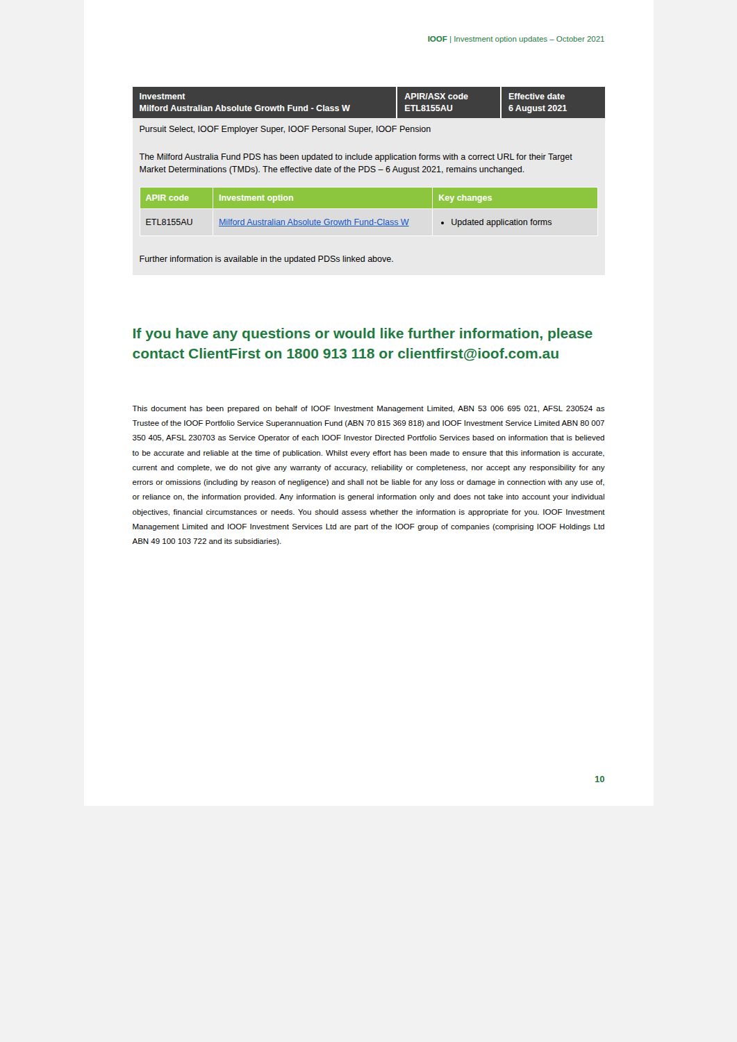IOOF | Investment option updates – October 2021
| Investment Milford Australian Absolute Growth Fund - Class W | APIR/ASX code ETL8155AU | Effective date 6 August 2021 |
| Pursuit Select, IOOF Employer Super, IOOF Personal Super, IOOF Pension |
| The Milford Australia Fund PDS has been updated to include application forms with a correct URL for their Target Market Determinations (TMDs). The effective date of the PDS – 6 August 2021, remains unchanged. |
| / APIR code / Investment option / Key changes / / --- / --- / --- / / ETL8155AU / Milford Australian Absolute Growth Fund-Class W / Updated application forms / |
| Further information is available in the updated PDSs linked above. |
If you have any questions or would like further information, please contact ClientFirst on 1800 913 118 or clientfirst@ioof.com.au
This document has been prepared on behalf of IOOF Investment Management Limited, ABN 53 006 695 021, AFSL 230524 as Trustee of the IOOF Portfolio Service Superannuation Fund (ABN 70 815 369 818) and IOOF Investment Service Limited ABN 80 007 350 405, AFSL 230703 as Service Operator of each IOOF Investor Directed Portfolio Services based on information that is believed to be accurate and reliable at the time of publication. Whilst every effort has been made to ensure that this information is accurate, current and complete, we do not give any warranty of accuracy, reliability or completeness, nor accept any responsibility for any errors or omissions (including by reason of negligence) and shall not be liable for any loss or damage in connection with any use of, or reliance on, the information provided. Any information is general information only and does not take into account your individual objectives, financial circumstances or needs. You should assess whether the information is appropriate for you. IOOF Investment Management Limited and IOOF Investment Services Ltd are part of the IOOF group of companies (comprising IOOF Holdings Ltd ABN 49 100 103 722 and its subsidiaries).
10